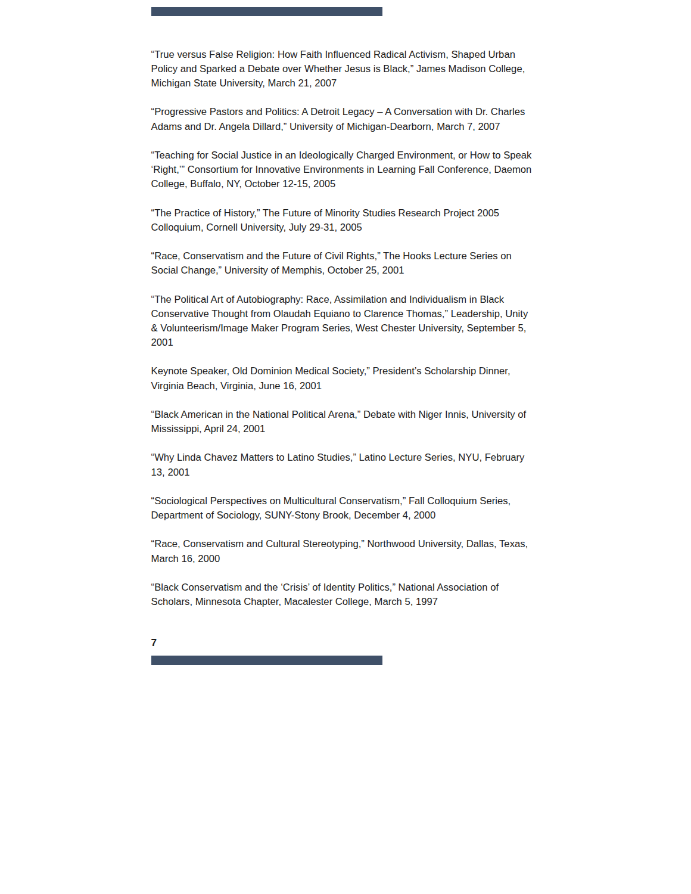“True versus False Religion: How Faith Influenced Radical Activism, Shaped Urban Policy and Sparked a Debate over Whether Jesus is Black,” James Madison College, Michigan State University, March 21, 2007
“Progressive Pastors and Politics: A Detroit Legacy – A Conversation with Dr. Charles Adams and Dr. Angela Dillard,” University of Michigan-Dearborn, March 7, 2007
“Teaching for Social Justice in an Ideologically Charged Environment, or How to Speak ‘Right,’” Consortium for Innovative Environments in Learning Fall Conference, Daemon College, Buffalo, NY, October 12-15, 2005
“The Practice of History,” The Future of Minority Studies Research Project 2005 Colloquium, Cornell University, July 29-31, 2005
“Race, Conservatism and the Future of Civil Rights,” The Hooks Lecture Series on Social Change,” University of Memphis, October 25, 2001
“The Political Art of Autobiography: Race, Assimilation and Individualism in Black Conservative Thought from Olaudah Equiano to Clarence Thomas,” Leadership, Unity & Volunteerism/Image Maker Program Series, West Chester University, September 5, 2001
Keynote Speaker, Old Dominion Medical Society,” President’s Scholarship Dinner, Virginia Beach, Virginia, June 16, 2001
“Black American in the National Political Arena,” Debate with Niger Innis, University of Mississippi, April 24, 2001
“Why Linda Chavez Matters to Latino Studies,” Latino Lecture Series, NYU, February 13, 2001
“Sociological Perspectives on Multicultural Conservatism,” Fall Colloquium Series, Department of Sociology, SUNY-Stony Brook, December 4, 2000
“Race, Conservatism and Cultural Stereotyping,” Northwood University, Dallas, Texas, March 16, 2000
“Black Conservatism and the ‘Crisis’ of Identity Politics,” National Association of Scholars, Minnesota Chapter, Macalester College, March 5, 1997
7